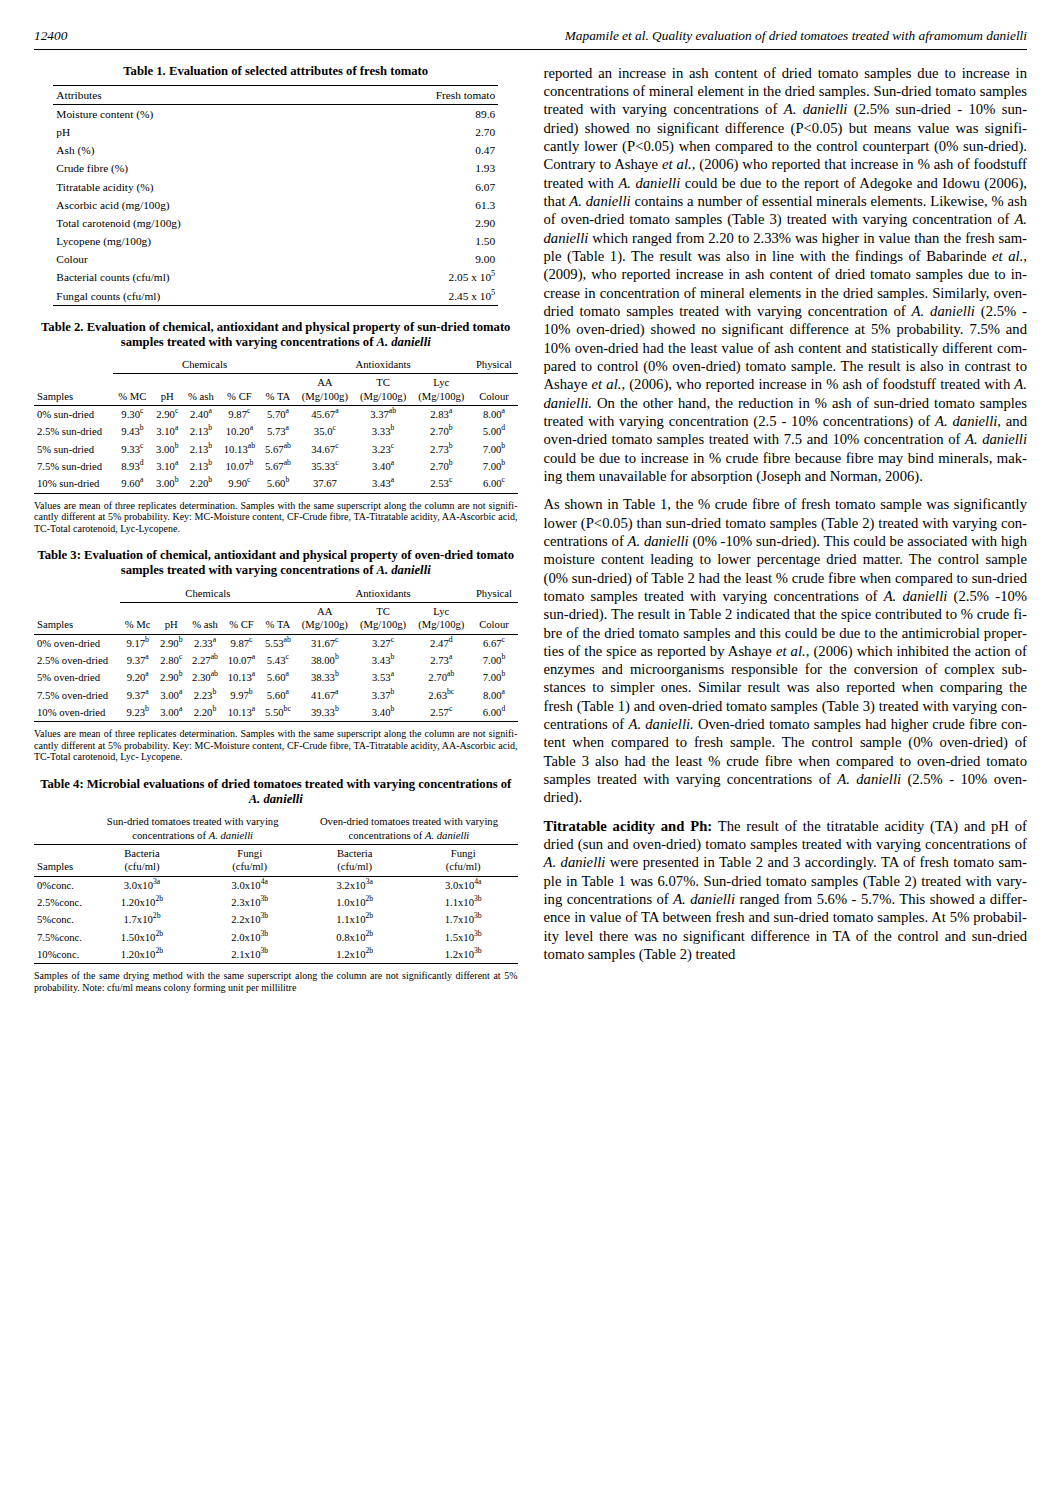12400 Mapamile et al. Quality evaluation of dried tomatoes treated with aframomum danielli
Table 1. Evaluation of selected attributes of fresh tomato
| Attributes | Fresh tomato |
| --- | --- |
| Moisture content (%) | 89.6 |
| pH | 2.70 |
| Ash (%) | 0.47 |
| Crude fibre (%) | 1.93 |
| Titratable acidity (%) | 6.07 |
| Ascorbic acid (mg/100g) | 61.3 |
| Total carotenoid (mg/100g) | 2.90 |
| Lycopene (mg/100g) | 1.50 |
| Colour | 9.00 |
| Bacterial counts (cfu/ml) | 2.05 x 10 5 |
| Fungal counts (cfu/ml) | 2.45 x 10 5 |
Table 2. Evaluation of chemical, antioxidant and physical property of sun-dried tomato samples treated with varying concentrations of A. danielli
| | Chemicals | Antioxidants | Physical |
| --- | --- | --- | --- |
| Samples | % MC | pH | % ash | % CF | % TA | AA (Mg/100g) | TC (Mg/100g) | Lyc (Mg/100g) | Colour |
| 0% sun-dried | 9.30 c | 2.90 c | 2.40 a | 9.87 c | 5.70 a | 45.67 a | 3.37 ab | 2.83 a | 8.00 a |
| 2.5% sun-dried | 9.43 b | 3.10 a | 2.13 b | 10.20 a | 5.73 a | 35.0 c | 3.33 b | 2.70 b | 5.00 d |
| 5% sun-dried | 9.33 c | 3.00 b | 2.13 b | 10.13 ab | 5.67 ab | 34.67 c | 3.23 c | 2.73 b | 7.00 b |
| 7.5% sun-dried | 8.93 d | 3.10 a | 2.13 b | 10.07 b | 5.67 ab | 35.33 c | 3.40 a | 2.70 b | 7.00 b |
| 10% sun-dried | 9.60 a | 3.00 b | 2.20 b | 9.90 c | 5.60 b | 37.67 | 3.43 a | 2.53 c | 6.00 c |
Values are mean of three replicates determination. Samples with the same superscript along the column are not significantly different at 5% probability. Key: MC-Moisture content, CF-Crude fibre, TA-Titratable acidity, AA-Ascorbic acid, TC-Total carotenoid, Lyc-Lycopene.
Table 3: Evaluation of chemical, antioxidant and physical property of oven-dried tomato samples treated with varying concentrations of A. danielli
| | Chemicals | Antioxidants | Physical |
| --- | --- | --- | --- |
| Samples | % Mc | pH | % ash | % CF | % TA | AA (Mg/100g) | TC (Mg/100g) | Lyc (Mg/100g) | Colour |
| 0% oven-dried | 9.17 b | 2.90 b | 2.33 a | 9.87 c | 5.53 ab | 31.67 c | 3.27 c | 2.47 d | 6.67 c |
| 2.5% oven-dried | 9.37 a | 2.80 c | 2.27 ab | 10.07 a | 5.43 c | 38.00 b | 3.43 b | 2.73 a | 7.00 b |
| 5% oven-dried | 9.20 a | 2.90 b | 2.30 ab | 10.13 a | 5.60 a | 38.33 b | 3.53 a | 2.70 ab | 7.00 b |
| 7.5% oven-dried | 9.37 a | 3.00 a | 2.23 b | 9.97 b | 5.60 a | 41.67 a | 3.37 b | 2.63 bc | 8.00 a |
| 10% oven-dried | 9.23 b | 3.00 a | 2.20 b | 10.13 a | 5.50 bc | 39.33 b | 3.40 b | 2.57 c | 6.00 d |
Values are mean of three replicates determination. Samples with the same superscript along the column are not significantly different at 5% probability. Key: MC-Moisture content, CF-Crude fibre, TA-Titratable acidity, AA-Ascorbic acid, TC-Total carotenoid, Lyc- Lycopene.
Table 4: Microbial evaluations of dried tomatoes treated with varying concentrations of A. danielli
| | Sun-dried tomatoes treated with varying concentrations of A. danielli | Oven-dried tomatoes treated with varying concentrations of A. danielli |
| --- | --- | --- |
| Samples | Bacteria (cfu/ml) | Fungi (cfu/ml) | Bacteria (cfu/ml) | Fungi (cfu/ml) |
| 0%conc. | 3.0x10 3a | 3.0x10 4a | 3.2x10 3a | 3.0x10 4a |
| 2.5%conc. | 1.20x10 2b | 2.3x10 3b | 1.0x10 2b | 1.1x10 3b |
| 5%conc. | 1.7x10 2b | 2.2x10 3b | 1.1x10 2b | 1.7x10 3b |
| 7.5%conc. | 1.50x10 2b | 2.0x10 3b | 0.8x10 2b | 1.5x10 3b |
| 10%conc. | 1.20x10 2b | 2.1x10 3b | 1.2x10 2b | 1.2x10 3b |
Samples of the same drying method with the same superscript along the column are not significantly different at 5% probability. Note: cfu/ml means colony forming unit per millilitre
reported an increase in ash content of dried tomato samples due to increase in concentrations of mineral element in the dried samples. Sun-dried tomato samples treated with varying concentrations of A. danielli (2.5% sun-dried - 10% sun-dried) showed no significant difference (P<0.05) but means value was significantly lower (P<0.05) when compared to the control counterpart (0% sun-dried). Contrary to Ashaye et al., (2006) who reported that increase in % ash of foodstuff treated with A. danielli could be due to the report of Adegoke and Idowu (2006), that A. danielli contains a number of essential minerals elements. Likewise, % ash of oven-dried tomato samples (Table 3) treated with varying concentration of A. danielli which ranged from 2.20 to 2.33% was higher in value than the fresh sample (Table 1). The result was also in line with the findings of Babarinde et al., (2009), who reported increase in ash content of dried tomato samples due to increase in concentration of mineral elements in the dried samples. Similarly, oven-dried tomato samples treated with varying concentration of A. danielli (2.5% - 10% oven-dried) showed no significant difference at 5% probability. 7.5% and 10% oven-dried had the least value of ash content and statistically different compared to control (0% oven-dried) tomato sample. The result is also in contrast to Ashaye et al., (2006), who reported increase in % ash of foodstuff treated with A. danielli. On the other hand, the reduction in % ash of sun-dried tomato samples treated with varying concentration (2.5 - 10% concentrations) of A. danielli, and oven-dried tomato samples treated with 7.5 and 10% concentration of A. danielli could be due to increase in % crude fibre because fibre may bind minerals, making them unavailable for absorption (Joseph and Norman, 2006).
As shown in Table 1, the % crude fibre of fresh tomato sample was significantly lower (P<0.05) than sun-dried tomato samples (Table 2) treated with varying concentrations of A. danielli (0% -10% sun-dried). This could be associated with high moisture content leading to lower percentage dried matter. The control sample (0% sun-dried) of Table 2 had the least % crude fibre when compared to sun-dried tomato samples treated with varying concentrations of A. danielli (2.5% -10% sun-dried). The result in Table 2 indicated that the spice contributed to % crude fibre of the dried tomato samples and this could be due to the antimicrobial properties of the spice as reported by Ashaye et al., (2006) which inhibited the action of enzymes and microorganisms responsible for the conversion of complex substances to simpler ones. Similar result was also reported when comparing the fresh (Table 1) and oven-dried tomato samples (Table 3) treated with varying concentrations of A. danielli. Oven-dried tomato samples had higher crude fibre content when compared to fresh sample. The control sample (0% oven-dried) of Table 3 also had the least % crude fibre when compared to oven-dried tomato samples treated with varying concentrations of A. danielli (2.5% - 10% oven-dried).
Titratable acidity and Ph: The result of the titratable acidity (TA) and pH of dried (sun and oven-dried) tomato samples treated with varying concentrations of A. danielli were presented in Table 2 and 3 accordingly. TA of fresh tomato sample in Table 1 was 6.07%. Sun-dried tomato samples (Table 2) treated with varying concentrations of A. danielli ranged from 5.6% - 5.7%. This showed a difference in value of TA between fresh and sun-dried tomato samples. At 5% probability level there was no significant difference in TA of the control and sun-dried tomato samples (Table 2) treated